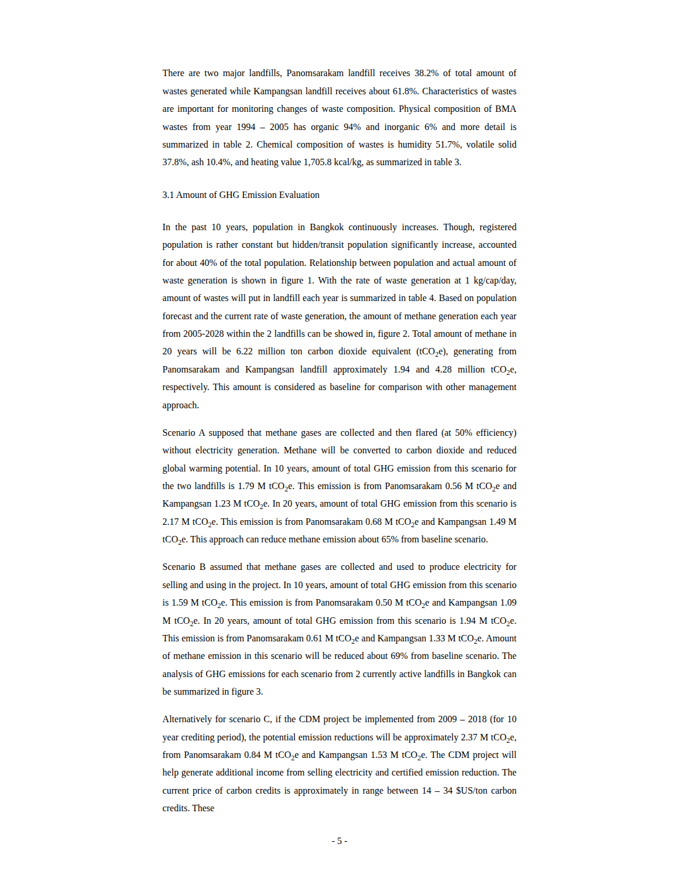There are two major landfills, Panomsarakam landfill receives 38.2% of total amount of wastes generated while Kampangsan landfill receives about 61.8%. Characteristics of wastes are important for monitoring changes of waste composition. Physical composition of BMA wastes from year 1994 – 2005 has organic 94% and inorganic 6% and more detail is summarized in table 2. Chemical composition of wastes is humidity 51.7%, volatile solid 37.8%, ash 10.4%, and heating value 1,705.8 kcal/kg, as summarized in table 3.
3.1 Amount of GHG Emission Evaluation
In the past 10 years, population in Bangkok continuously increases. Though, registered population is rather constant but hidden/transit population significantly increase, accounted for about 40% of the total population. Relationship between population and actual amount of waste generation is shown in figure 1. With the rate of waste generation at 1 kg/cap/day, amount of wastes will put in landfill each year is summarized in table 4. Based on population forecast and the current rate of waste generation, the amount of methane generation each year from 2005-2028 within the 2 landfills can be showed in, figure 2. Total amount of methane in 20 years will be 6.22 million ton carbon dioxide equivalent (tCO2e), generating from Panomsarakam and Kampangsan landfill approximately 1.94 and 4.28 million tCO2e, respectively. This amount is considered as baseline for comparison with other management approach.
Scenario A supposed that methane gases are collected and then flared (at 50% efficiency) without electricity generation. Methane will be converted to carbon dioxide and reduced global warming potential. In 10 years, amount of total GHG emission from this scenario for the two landfills is 1.79 M tCO2e. This emission is from Panomsarakam 0.56 M tCO2e and Kampangsan 1.23 M tCO2e. In 20 years, amount of total GHG emission from this scenario is 2.17 M tCO2e. This emission is from Panomsarakam 0.68 M tCO2e and Kampangsan 1.49 M tCO2e. This approach can reduce methane emission about 65% from baseline scenario.
Scenario B assumed that methane gases are collected and used to produce electricity for selling and using in the project. In 10 years, amount of total GHG emission from this scenario is 1.59 M tCO2e. This emission is from Panomsarakam 0.50 M tCO2e and Kampangsan 1.09 M tCO2e. In 20 years, amount of total GHG emission from this scenario is 1.94 M tCO2e. This emission is from Panomsarakam 0.61 M tCO2e and Kampangsan 1.33 M tCO2e. Amount of methane emission in this scenario will be reduced about 69% from baseline scenario. The analysis of GHG emissions for each scenario from 2 currently active landfills in Bangkok can be summarized in figure 3.
Alternatively for scenario C, if the CDM project be implemented from 2009 – 2018 (for 10 year crediting period), the potential emission reductions will be approximately 2.37 M tCO2e, from Panomsarakam 0.84 M tCO2e and Kampangsan 1.53 M tCO2e. The CDM project will help generate additional income from selling electricity and certified emission reduction. The current price of carbon credits is approximately in range between 14 – 34 $US/ton carbon credits. These
- 5 -